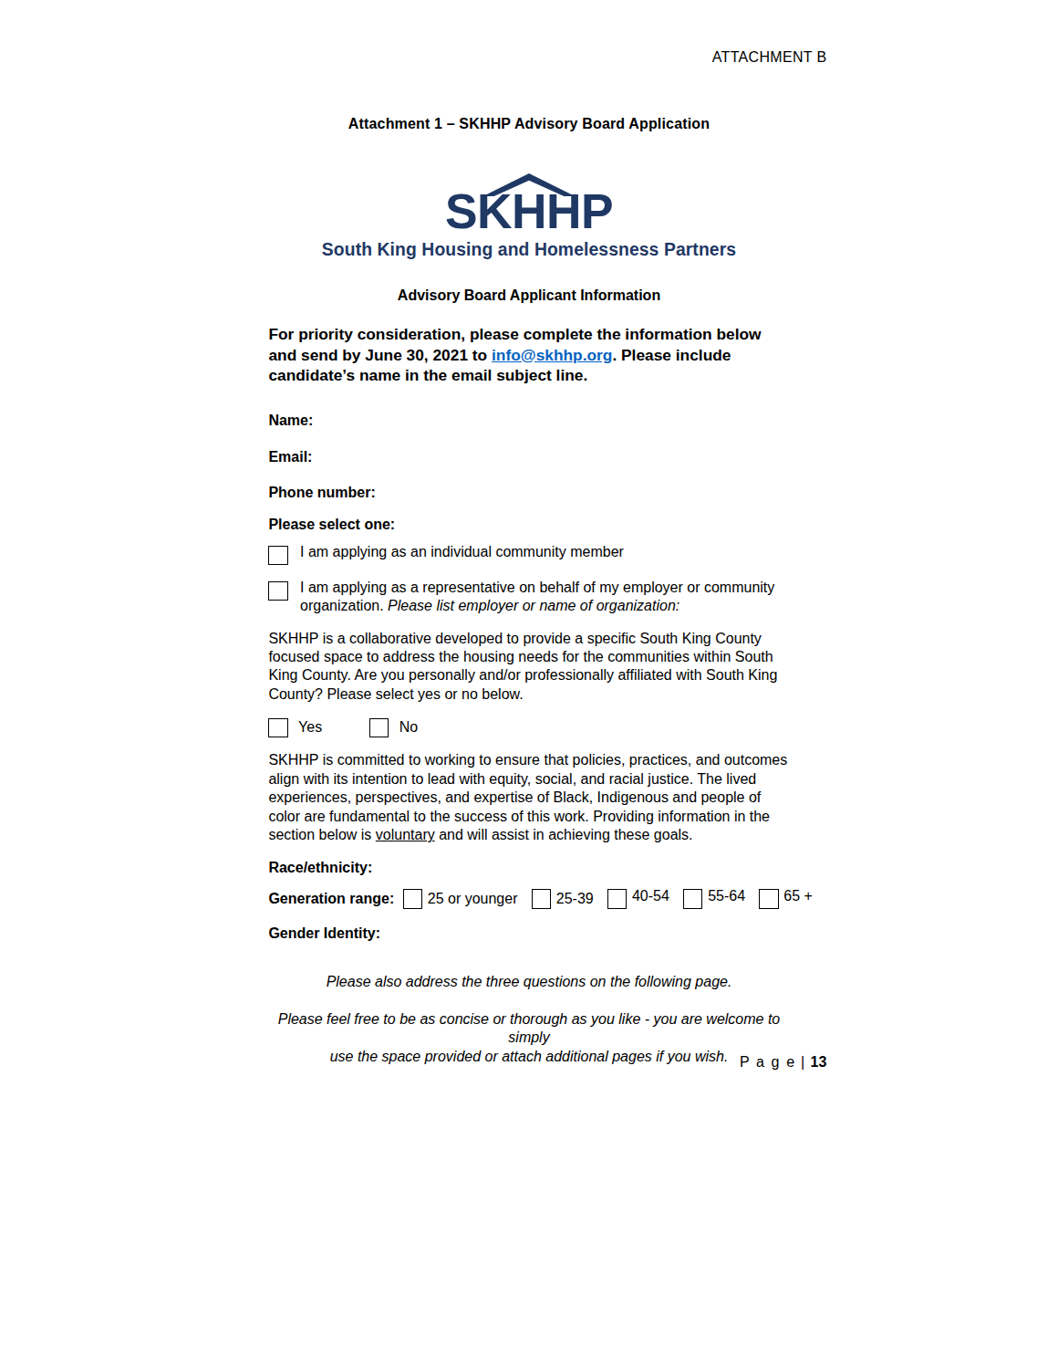ATTACHMENT B
Attachment 1 – SKHHP Advisory Board Application
SK HH P
South King Housing and Homelessness Partners
Advisory Board Applicant Information
For priority consideration, please complete the information below and send by June 30, 2021 to info@skhhp.org. Please include candidate’s name in the email subject line.
Name:
Email:
Phone number:
Please select one:
I am applying as an individual community member
I am applying as a representative on behalf of my employer or community organization. Please list employer or name of organization:
SKHHP is a collaborative developed to provide a specific South King County focused space to address the housing needs for the communities within South King County. Are you personally and/or professionally affiliated with South King County? Please select yes or no below.
Yes No
SKHHP is committed to working to ensure that policies, practices, and outcomes align with its intention to lead with equity, social, and racial justice. The lived experiences, perspectives, and expertise of Black, Indigenous and people of color are fundamental to the success of this work. Providing information in the section below is voluntary and will assist in achieving these goals.
Race/ethnicity:
Generation range: 25 or younger 25-39 40-54 55-64 65 +
Gender Identity:
Please also address the three questions on the following page.
Please feel free to be as concise or thorough as you like - you are welcome to simply
use the space provided or attach additional pages if you wish.
P a g e | 13